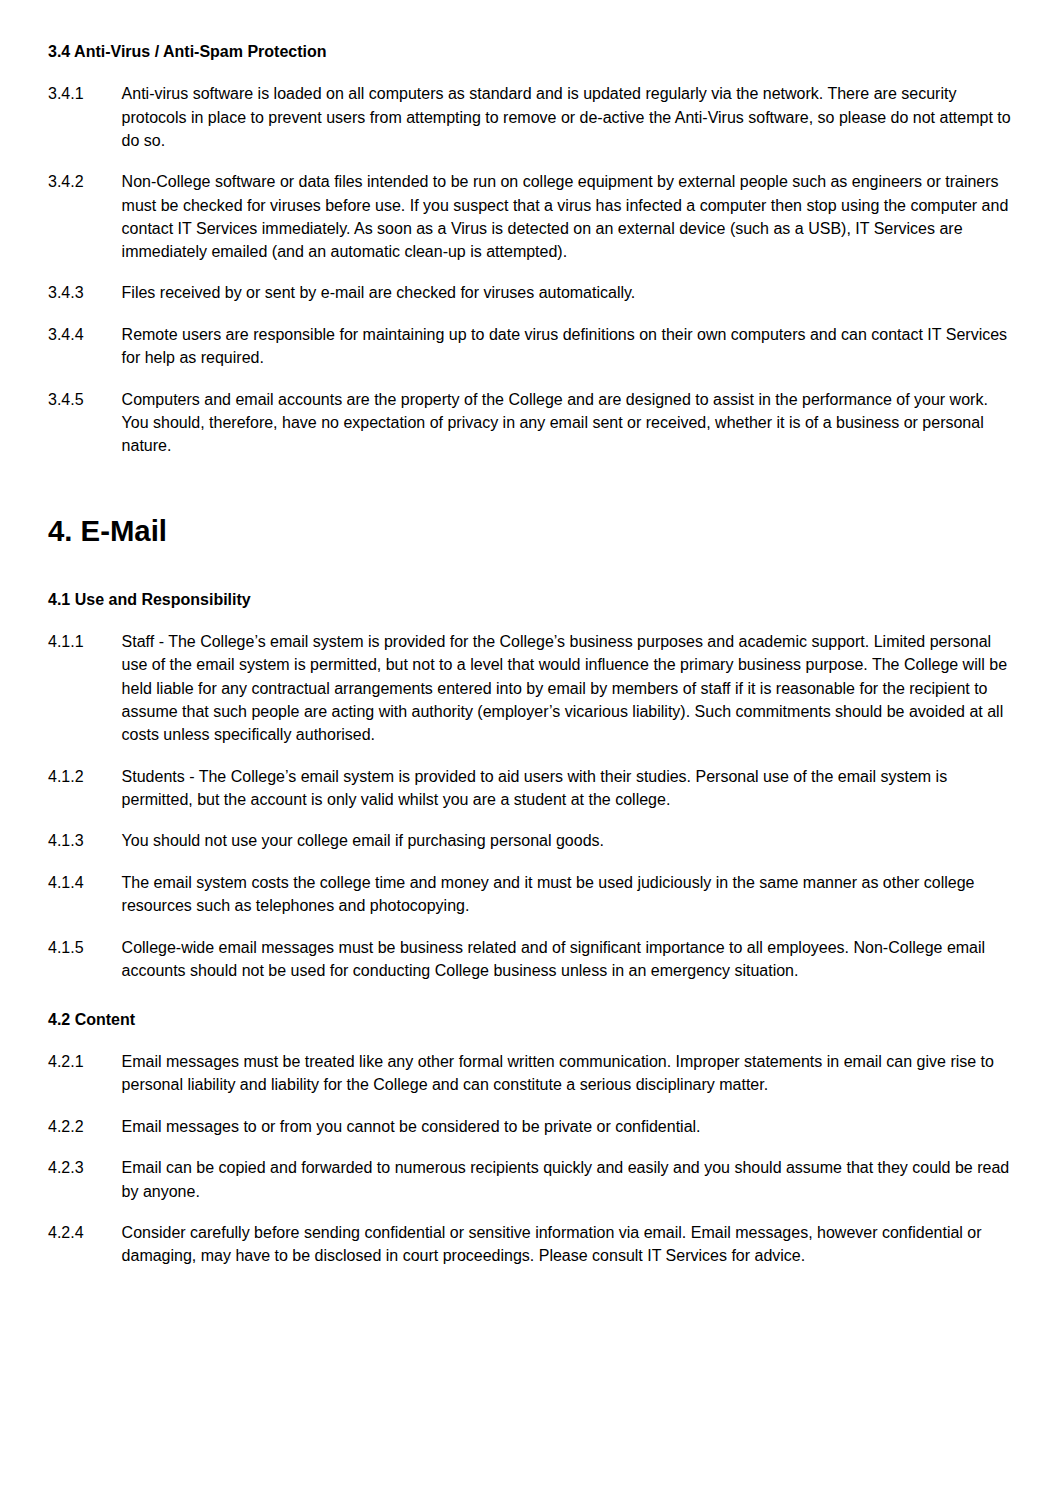3.4 Anti-Virus / Anti-Spam Protection
3.4.1
Anti-virus software is loaded on all computers as standard and is updated regularly via the network. There are security protocols in place to prevent users from attempting to remove or de-active the Anti-Virus software, so please do not attempt to do so.
3.4.2
Non-College software or data files intended to be run on college equipment by external people such as engineers or trainers must be checked for viruses before use. If you suspect that a virus has infected a computer then stop using the computer and contact IT Services immediately. As soon as a Virus is detected on an external device (such as a USB), IT Services are immediately emailed (and an automatic clean-up is attempted).
3.4.3
Files received by or sent by e-mail are checked for viruses automatically.
3.4.4
Remote users are responsible for maintaining up to date virus definitions on their own computers and can contact IT Services for help as required.
3.4.5
Computers and email accounts are the property of the College and are designed to assist in the performance of your work. You should, therefore, have no expectation of privacy in any email sent or received, whether it is of a business or personal nature.
4. E-Mail
4.1 Use and Responsibility
4.1.1
Staff - The College’s email system is provided for the College’s business purposes and academic support. Limited personal use of the email system is permitted, but not to a level that would influence the primary business purpose. The College will be held liable for any contractual arrangements entered into by email by members of staff if it is reasonable for the recipient to assume that such people are acting with authority (employer’s vicarious liability). Such commitments should be avoided at all costs unless specifically authorised.
4.1.2
Students - The College’s email system is provided to aid users with their studies. Personal use of the email system is permitted, but the account is only valid whilst you are a student at the college.
4.1.3
You should not use your college email if purchasing personal goods.
4.1.4
The email system costs the college time and money and it must be used judiciously in the same manner as other college resources such as telephones and photocopying.
4.1.5
College-wide email messages must be business related and of significant importance to all employees. Non-College email accounts should not be used for conducting College business unless in an emergency situation.
4.2 Content
4.2.1
Email messages must be treated like any other formal written communication. Improper statements in email can give rise to personal liability and liability for the College and can constitute a serious disciplinary matter.
4.2.2
Email messages to or from you cannot be considered to be private or confidential.
4.2.3
Email can be copied and forwarded to numerous recipients quickly and easily and you should assume that they could be read by anyone.
4.2.4
Consider carefully before sending confidential or sensitive information via email. Email messages, however confidential or damaging, may have to be disclosed in court proceedings. Please consult IT Services for advice.